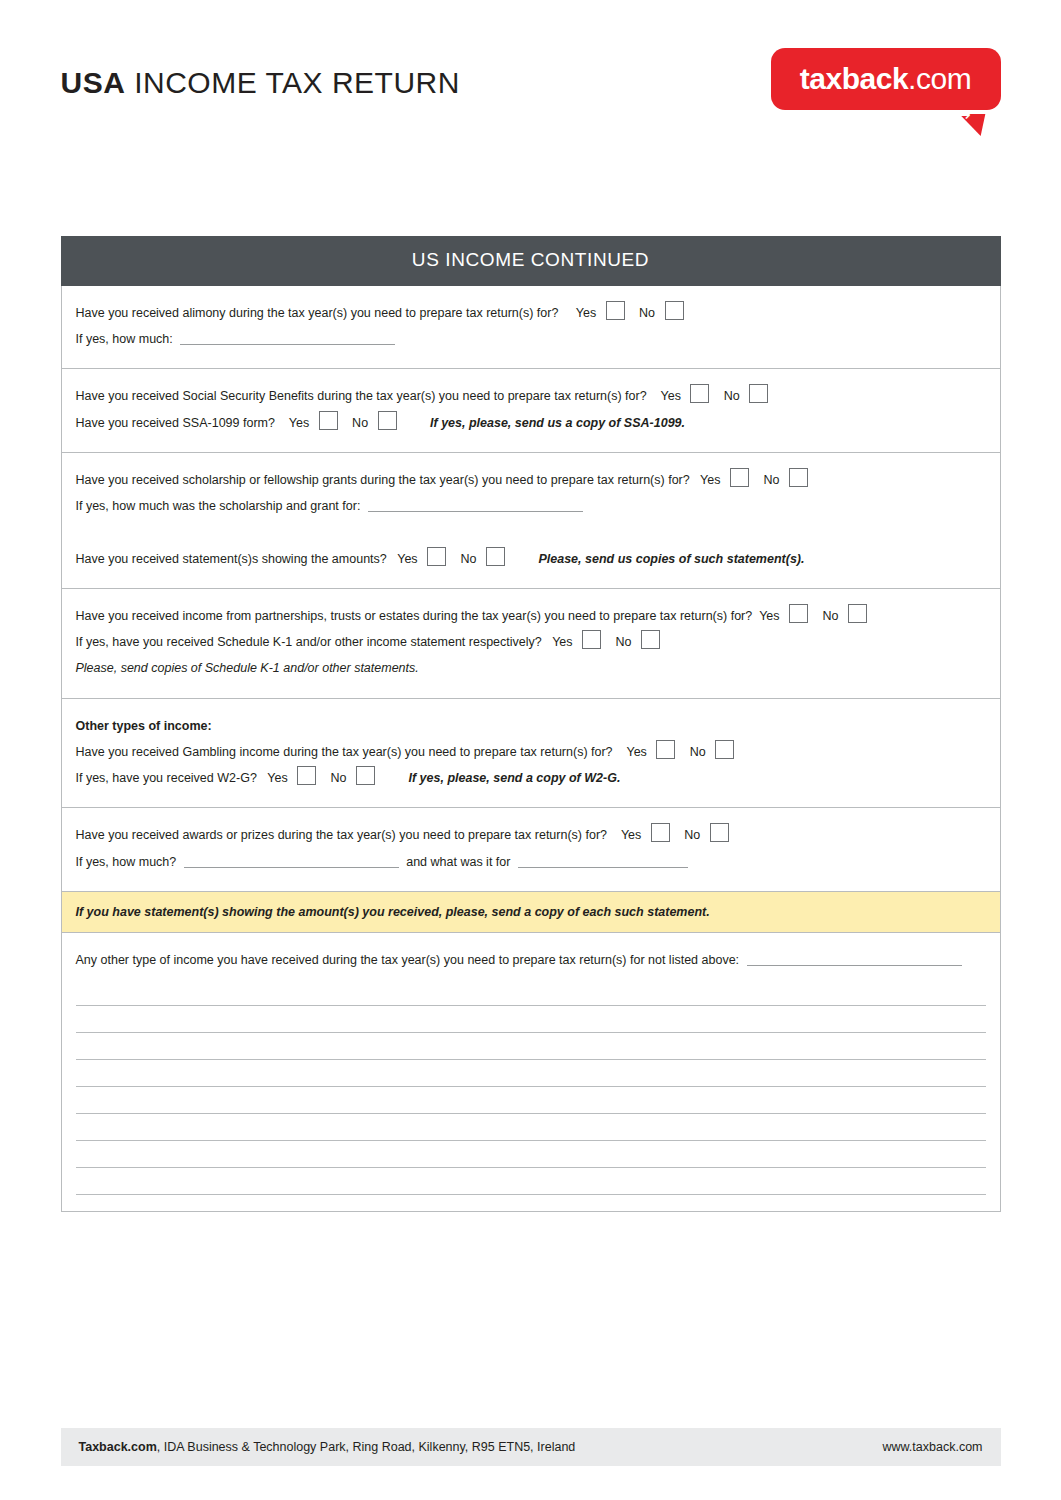USA Income Tax Return
taxback.com
⟶
| US INCOME CONTINUED |
| Have you received alimony during the tax year(s) you need to prepare tax return(s) for? Yes No If yes, how much: |
| Have you received Social Security Benefits during the tax year(s) you need to prepare tax return(s) for? Yes No Have you received SSA-1099 form? Yes No If yes, please, send us a copy of SSA-1099. |
| Have you received scholarship or fellowship grants during the tax year(s) you need to prepare tax return(s) for? Yes No If yes, how much was the scholarship and grant for: Have you received statement(s)s showing the amounts? Yes No Please, send us copies of such statement(s). |
| Have you received income from partnerships, trusts or estates during the tax year(s) you need to prepare tax return(s) for? Yes No If yes, have you received Schedule K-1 and/or other income statement respectively? Yes No Please, send copies of Schedule K-1 and/or other statements. |
| Other types of income: Have you received Gambling income during the tax year(s) you need to prepare tax return(s) for? Yes No If yes, have you received W2-G? Yes No If yes, please, send a copy of W2-G. |
| Have you received awards or prizes during the tax year(s) you need to prepare tax return(s) for? Yes No If yes, how much? and what was it for |
| If you have statement(s) showing the amount(s) you received, please, send a copy of each such statement. |
| Any other type of income you have received during the tax year(s) you need to prepare tax return(s) for not listed above: |
Taxback.com, IDA Business & Technology Park, Ring Road, Kilkenny, R95 ETN5, Ireland
www.taxback.com